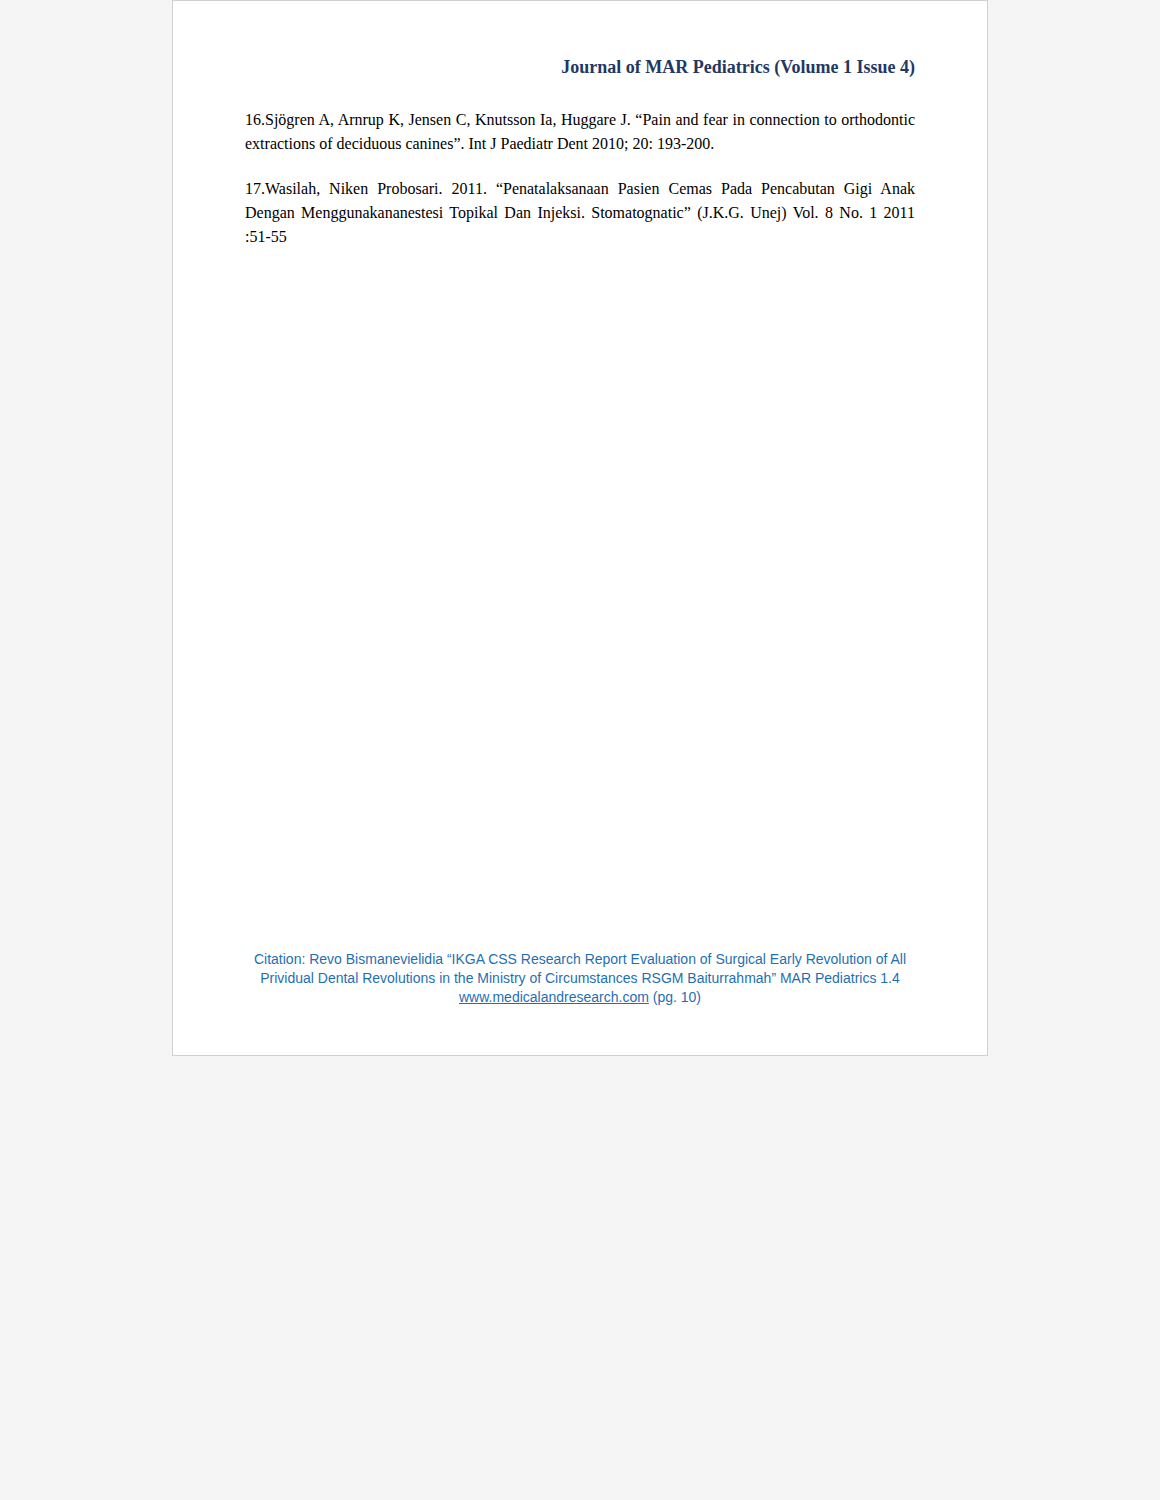Journal of MAR Pediatrics (Volume 1 Issue 4)
16.Sjögren A, Arnrup K, Jensen C, Knutsson Ia, Huggare J. “Pain and fear in connection to orthodontic extractions of deciduous canines”. Int J Paediatr Dent 2010; 20: 193-200.
17.Wasilah, Niken Probosari. 2011. “Penatalaksanaan Pasien Cemas Pada Pencabutan Gigi Anak Dengan Menggunakananestesi Topikal Dan Injeksi. Stomatognatic” (J.K.G. Unej) Vol. 8 No. 1 2011 :51-55
Citation: Revo Bismanevielidia “IKGA CSS Research Report Evaluation of Surgical Early Revolution of All Prividual Dental Revolutions in the Ministry of Circumstances RSGM Baiturrahmah” MAR Pediatrics 1.4
www.medicalandresearch.com (pg. 10)